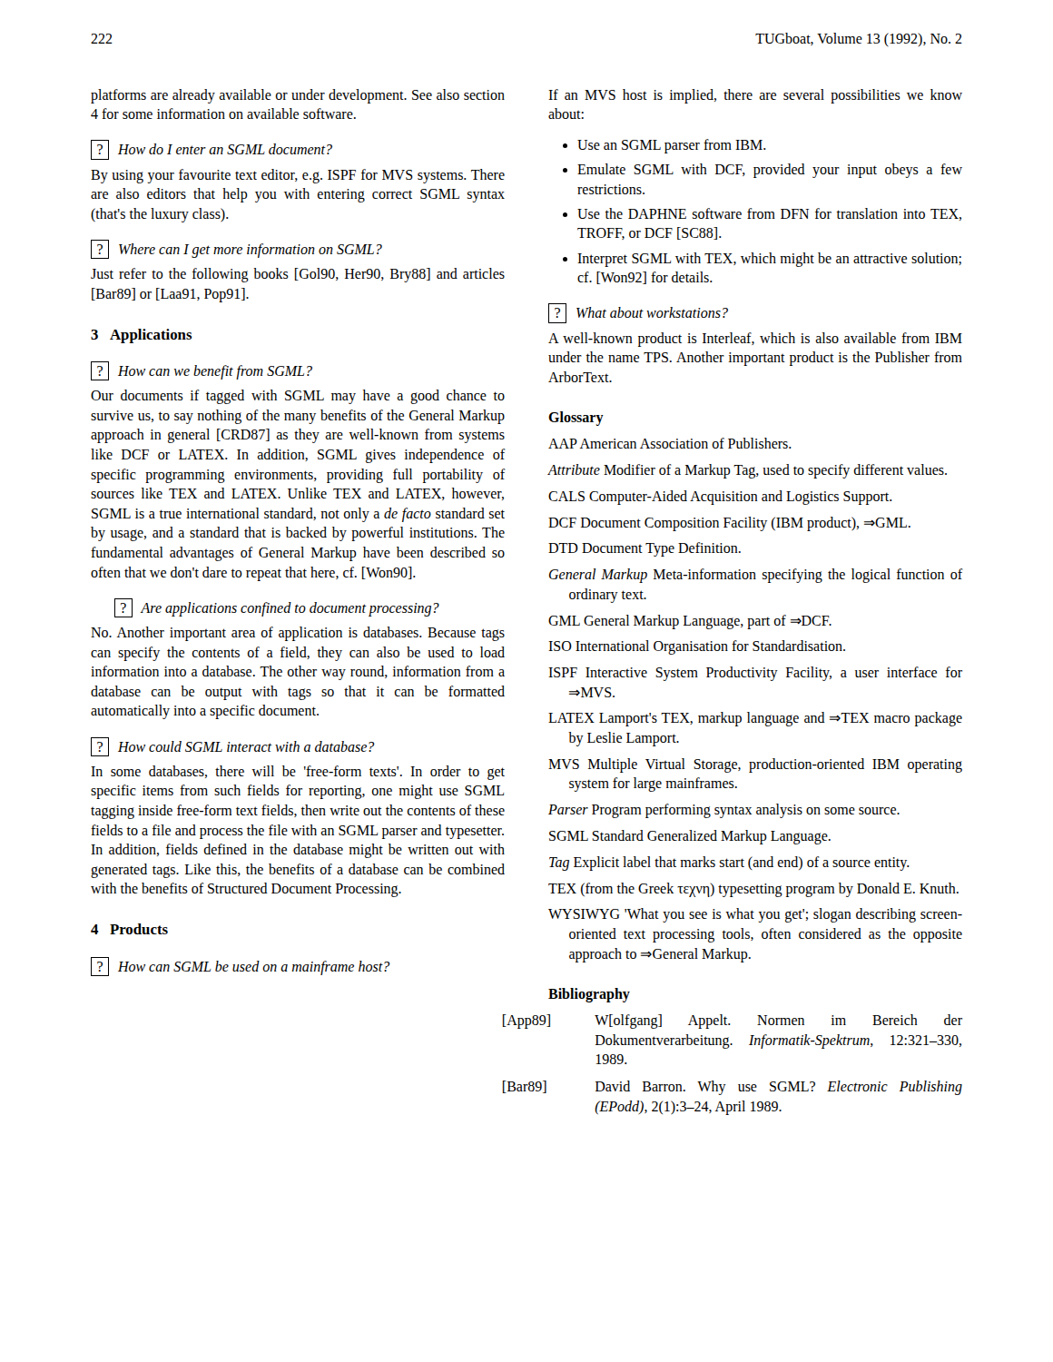222
TUGboat, Volume 13 (1992), No. 2
platforms are already available or under development. See also section 4 for some information on available software.
? How do I enter an SGML document?
By using your favourite text editor, e.g. ISPF for MVS systems. There are also editors that help you with entering correct SGML syntax (that's the luxury class).
? Where can I get more information on SGML?
Just refer to the following books [Gol90, Her90, Bry88] and articles [Bar89] or [Laa91, Pop91].
3 Applications
? How can we benefit from SGML?
Our documents if tagged with SGML may have a good chance to survive us, to say nothing of the many benefits of the General Markup approach in general [CRD87] as they are well-known from systems like DCF or LATEX. In addition, SGML gives independence of specific programming environments, providing full portability of sources like TEX and LATEX. Unlike TEX and LATEX, however, SGML is a true international standard, not only a de facto standard set by usage, and a standard that is backed by powerful institutions. The fundamental advantages of General Markup have been described so often that we don't dare to repeat that here, cf. [Won90].
? Are applications confined to document processing?
No. Another important area of application is databases. Because tags can specify the contents of a field, they can also be used to load information into a database. The other way round, information from a database can be output with tags so that it can be formatted automatically into a specific document.
? How could SGML interact with a database?
In some databases, there will be 'free-form texts'. In order to get specific items from such fields for reporting, one might use SGML tagging inside free-form text fields, then write out the contents of these fields to a file and process the file with an SGML parser and typesetter. In addition, fields defined in the database might be written out with generated tags. Like this, the benefits of a database can be combined with the benefits of Structured Document Processing.
4 Products
? How can SGML be used on a mainframe host?
If an MVS host is implied, there are several possibilities we know about:
Use an SGML parser from IBM.
Emulate SGML with DCF, provided your input obeys a few restrictions.
Use the DAPHNE software from DFN for translation into TEX, TROFF, or DCF [SC88].
Interpret SGML with TEX, which might be an attractive solution; cf. [Won92] for details.
? What about workstations?
A well-known product is Interleaf, which is also available from IBM under the name TPS. Another important product is the Publisher from ArborText.
Glossary
AAP American Association of Publishers.
Attribute Modifier of a Markup Tag, used to specify different values.
CALS Computer-Aided Acquisition and Logistics Support.
DCF Document Composition Facility (IBM product), ⇒GML.
DTD Document Type Definition.
General Markup Meta-information specifying the logical function of ordinary text.
GML General Markup Language, part of ⇒DCF.
ISO International Organisation for Standardisation.
ISPF Interactive System Productivity Facility, a user interface for ⇒MVS.
LATEX Lamport's TEX, markup language and ⇒TEX macro package by Leslie Lamport.
MVS Multiple Virtual Storage, production-oriented IBM operating system for large mainframes.
Parser Program performing syntax analysis on some source.
SGML Standard Generalized Markup Language.
Tag Explicit label that marks start (and end) of a source entity.
TEX (from the Greek τεχνη) typesetting program by Donald E. Knuth.
WYSIWYG 'What you see is what you get'; slogan describing screen-oriented text processing tools, often considered as the opposite approach to ⇒General Markup.
Bibliography
[App89] W[olfgang] Appelt. Normen im Bereich der Dokumentverarbeitung. Informatik-Spektrum, 12:321–330, 1989.
[Bar89] David Barron. Why use SGML? Electronic Publishing (EPodd), 2(1):3–24, April 1989.